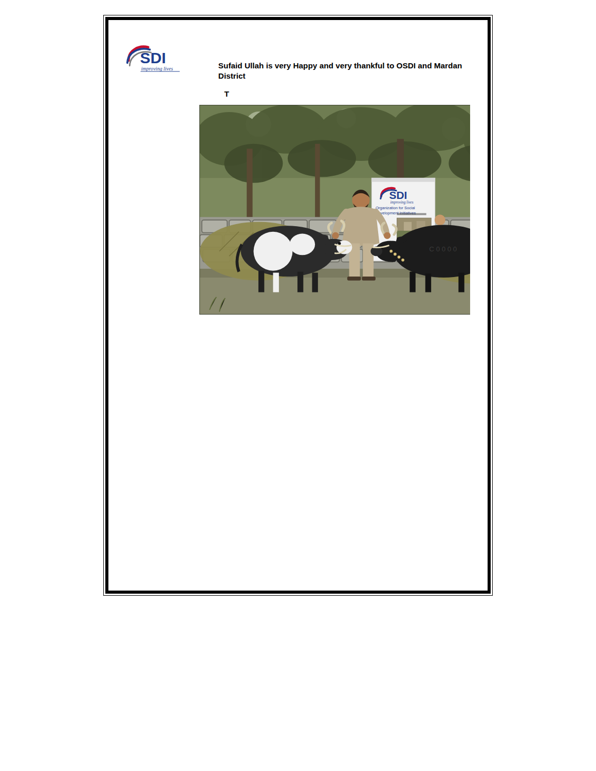SDI improving lives
Sufaid Ullah is very Happy and very thankful to OSDI and Mardan District
T
SDI improving lives Organization for Social Development Initiatives C 0 0 0 0